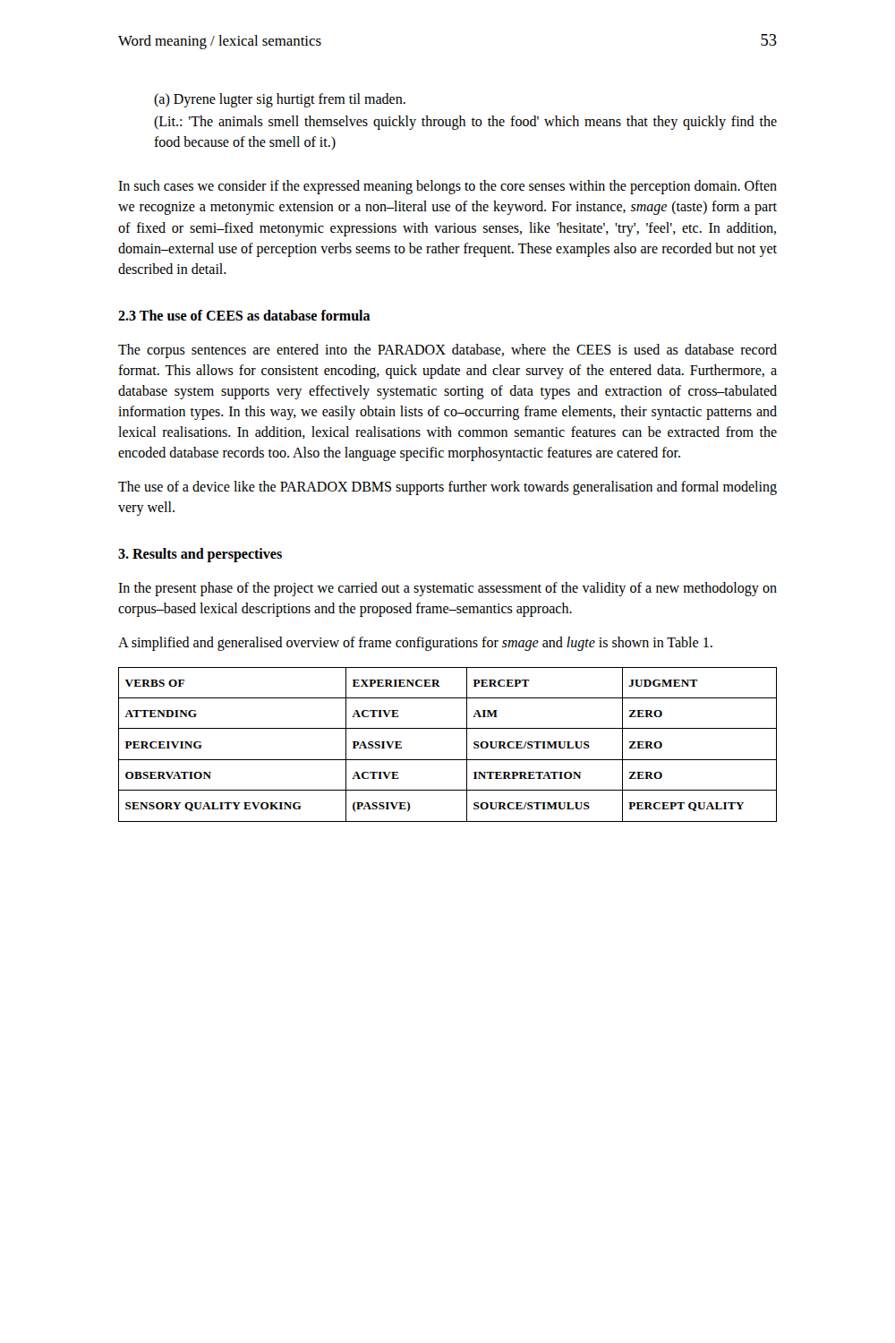Word meaning / lexical semantics 53
(a) Dyrene lugter sig hurtigt frem til maden.
(Lit.: 'The animals smell themselves quickly through to the food' which means that they quickly find the food because of the smell of it.)
In such cases we consider if the expressed meaning belongs to the core senses within the perception domain. Often we recognize a metonymic extension or a non–literal use of the keyword. For instance, smage (taste) form a part of fixed or semi–fixed metonymic expressions with various senses, like 'hesitate', 'try', 'feel', etc. In addition, domain–external use of perception verbs seems to be rather frequent. These examples also are recorded but not yet described in detail.
2.3 The use of CEES as database formula
The corpus sentences are entered into the PARADOX database, where the CEES is used as database record format. This allows for consistent encoding, quick update and clear survey of the entered data. Furthermore, a database system supports very effectively systematic sorting of data types and extraction of cross–tabulated information types. In this way, we easily obtain lists of co–occurring frame elements, their syntactic patterns and lexical realisations. In addition, lexical realisations with common semantic features can be extracted from the encoded database records too. Also the language specific morphosyntactic features are catered for.
The use of a device like the PARADOX DBMS supports further work towards generalisation and formal modeling very well.
3. Results and perspectives
In the present phase of the project we carried out a systematic assessment of the validity of a new methodology on corpus–based lexical descriptions and the proposed frame–semantics approach.
A simplified and generalised overview of frame configurations for smage and lugte is shown in Table 1.
| VERBS OF | EXPERIENCER | PERCEPT | JUDGMENT |
| --- | --- | --- | --- |
| ATTENDING | ACTIVE | AIM | ZERO |
| PERCEIVING | PASSIVE | SOURCE/STIMULUS | ZERO |
| OBSERVATION | ACTIVE | INTERPRETATION | ZERO |
| SENSORY QUALITY EVOKING | (PASSIVE) | SOURCE/STIMULUS | PERCEPT QUALITY |